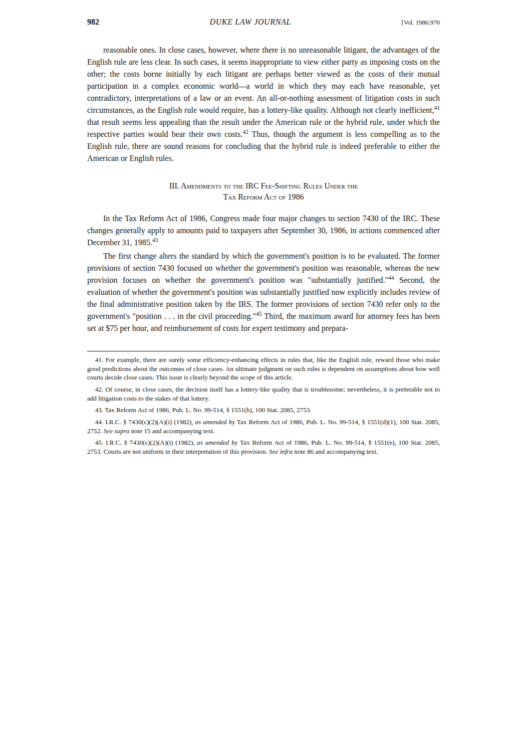982 DUKE LAW JOURNAL [Vol. 1986:970
reasonable ones. In close cases, however, where there is no unreasonable litigant, the advantages of the English rule are less clear. In such cases, it seems inappropriate to view either party as imposing costs on the other; the costs borne initially by each litigant are perhaps better viewed as the costs of their mutual participation in a complex economic world—a world in which they may each have reasonable, yet contradictory, interpretations of a law or an event. An all-or-nothing assessment of litigation costs in such circumstances, as the English rule would require, has a lottery-like quality. Although not clearly inefficient,41 that result seems less appealing than the result under the American rule or the hybrid rule, under which the respective parties would bear their own costs.42 Thus, though the argument is less compelling as to the English rule, there are sound reasons for concluding that the hybrid rule is indeed preferable to either the American or English rules.
III. Amendments to the IRC Fee-Shifting Rules Under the
Tax Reform Act of 1986
In the Tax Reform Act of 1986, Congress made four major changes to section 7430 of the IRC. These changes generally apply to amounts paid to taxpayers after September 30, 1986, in actions commenced after December 31, 1985.43
The first change alters the standard by which the government's position is to be evaluated. The former provisions of section 7430 focused on whether the government's position was reasonable, whereas the new provision focuses on whether the government's position was "substantially justified."44 Second, the evaluation of whether the government's position was substantially justified now explicitly includes review of the final administrative position taken by the IRS. The former provisions of section 7430 refer only to the government's "position . . . in the civil proceeding."45 Third, the maximum award for attorney fees has been set at $75 per hour, and reimbursement of costs for expert testimony and prepara-
41. For example, there are surely some efficiency-enhancing effects in rules that, like the English rule, reward those who make good predictions about the outcomes of close cases. An ultimate judgment on such rules is dependent on assumptions about how well courts decide close cases. This issue is clearly beyond the scope of this article.
42. Of course, in close cases, the decision itself has a lottery-like quality that is troublesome; nevertheless, it is preferable not to add litigation costs to the stakes of that lottery.
43. Tax Reform Act of 1986, Pub. L. No. 99-514, § 1551(h), 100 Stat. 2085, 2753.
44. I.R.C. § 7430(c)(2)(A)(i) (1982), as amended by Tax Reform Act of 1986, Pub. L. No. 99-514, § 1551(d)(1), 100 Stat. 2085, 2752. See supra note 15 and accompanying text.
45. I.R.C. § 7430(c)(2)(A)(i) (1982), as amended by Tax Reform Act of 1986, Pub. L. No. 99-514, § 1551(e), 100 Stat. 2085, 2753. Courts are not uniform in their interpretation of this provision. See infra note 86 and accompanying text.